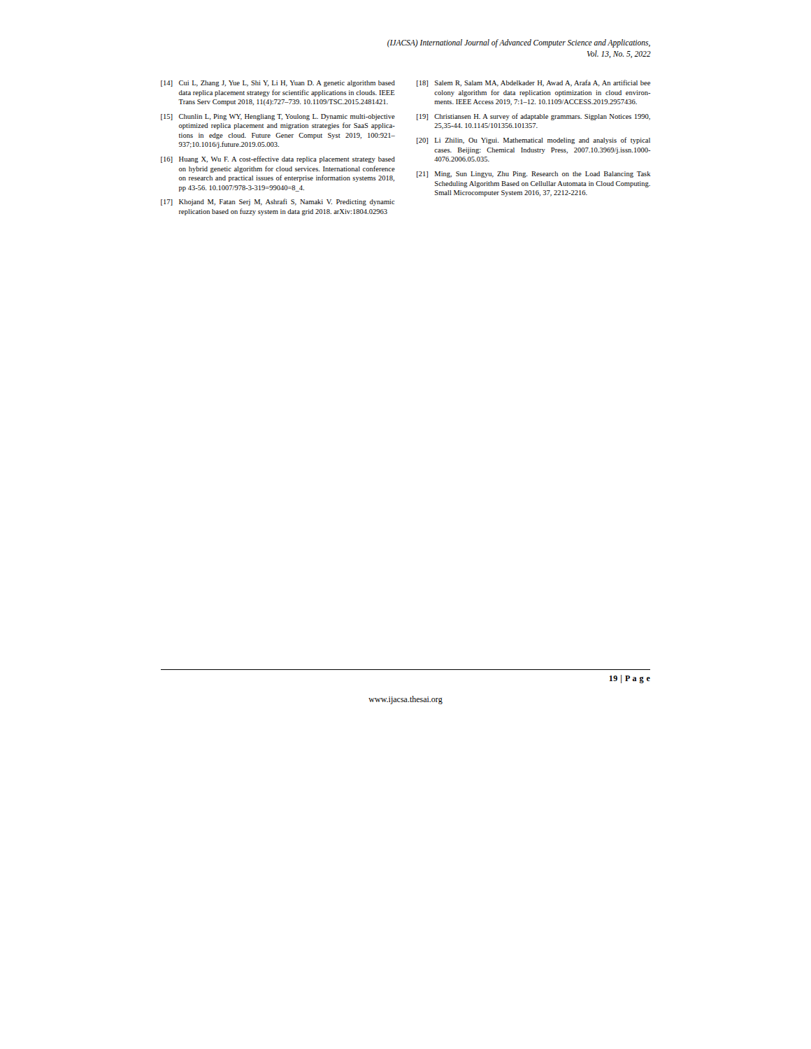(IJACSA) International Journal of Advanced Computer Science and Applications,
Vol. 13, No. 5, 2022
[14] Cui L, Zhang J, Yue L, Shi Y, Li H, Yuan D. A genetic algorithm based data replica placement strategy for scientific applications in clouds. IEEE Trans Serv Comput 2018, 11(4):727–739. 10.1109/TSC.2015.2481421.
[15] Chunlin L, Ping WY, Hengliang T, Youlong L. Dynamic multi-objective optimized replica placement and migration strategies for SaaS applications in edge cloud. Future Gener Comput Syst 2019, 100:921–937;10.1016/j.future.2019.05.003.
[16] Huang X, Wu F. A cost-effective data replica placement strategy based on hybrid genetic algorithm for cloud services. International conference on research and practical issues of enterprise information systems 2018, pp 43-56. 10.1007/978-3-319=99040=8_4.
[17] Khojand M, Fatan Serj M, Ashrafi S, Namaki V. Predicting dynamic replication based on fuzzy system in data grid 2018. arXiv:1804.02963
[18] Salem R, Salam MA, Abdelkader H, Awad A, Arafa A, An artificial bee colony algorithm for data replication optimization in cloud environments. IEEE Access 2019, 7:1–12. 10.1109/ACCESS.2019.2957436.
[19] Christiansen H. A survey of adaptable grammars. Sigplan Notices 1990, 25,35-44. 10.1145/101356.101357.
[20] Li Zhilin, Ou Yigui. Mathematical modeling and analysis of typical cases. Beijing: Chemical Industry Press, 2007.10.3969/j.issn.1000-4076.2006.05.035.
[21] Ming, Sun Lingyu, Zhu Ping. Research on the Load Balancing Task Scheduling Algorithm Based on Cellullar Automata in Cloud Computing. Small Microcomputer System 2016, 37, 2212-2216.
19 | P a g e
www.ijacsa.thesai.org